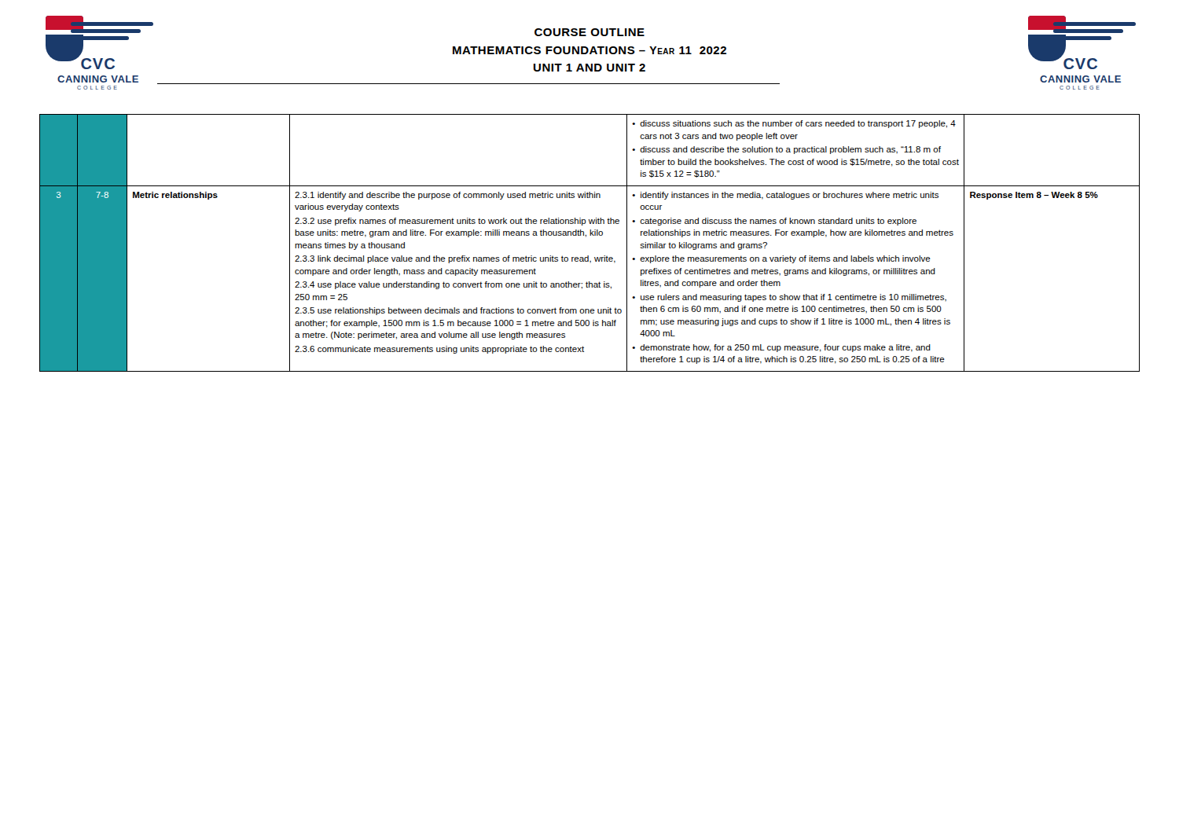CVC
CANNING VALE
COLLEGE
COURSE OUTLINE
MATHEMATICS FOUNDATIONS – Year 11 2022
UNIT 1 AND UNIT 2
CVC
CANNING VALE
COLLEGE
| | | | | discuss situations such as the number of cars needed to transport 17 people, 4 cars not 3 cars and two people left over discuss and describe the solution to a practical problem such as, “11.8 m of timber to build the bookshelves. The cost of wood is $15/metre, so the total cost is $15 x 12 = $180.” | |
| 3 | 7-8 | Metric relationships | 2.3.1 identify and describe the purpose of commonly used metric units within various everyday contexts 2.3.2 use prefix names of measurement units to work out the relationship with the base units: metre, gram and litre. For example: milli means a thousandth, kilo means times by a thousand 2.3.3 link decimal place value and the prefix names of metric units to read, write, compare and order length, mass and capacity measurement 2.3.4 use place value understanding to convert from one unit to another; that is, 250 mm = 25 2.3.5 use relationships between decimals and fractions to convert from one unit to another; for example, 1500 mm is 1.5 m because 1000 = 1 metre and 500 is half a metre. (Note: perimeter, area and volume all use length measures 2.3.6 communicate measurements using units appropriate to the context | identify instances in the media, catalogues or brochures where metric units occur categorise and discuss the names of known standard units to explore relationships in metric measures. For example, how are kilometres and metres similar to kilograms and grams? explore the measurements on a variety of items and labels which involve prefixes of centimetres and metres, grams and kilograms, or millilitres and litres, and compare and order them use rulers and measuring tapes to show that if 1 centimetre is 10 millimetres, then 6 cm is 60 mm, and if one metre is 100 centimetres, then 50 cm is 500 mm; use measuring jugs and cups to show if 1 litre is 1000 mL, then 4 litres is 4000 mL demonstrate how, for a 250 mL cup measure, four cups make a litre, and therefore 1 cup is 1/4 of a litre, which is 0.25 litre, so 250 mL is 0.25 of a litre | Response Item 8 – Week 8 5% |